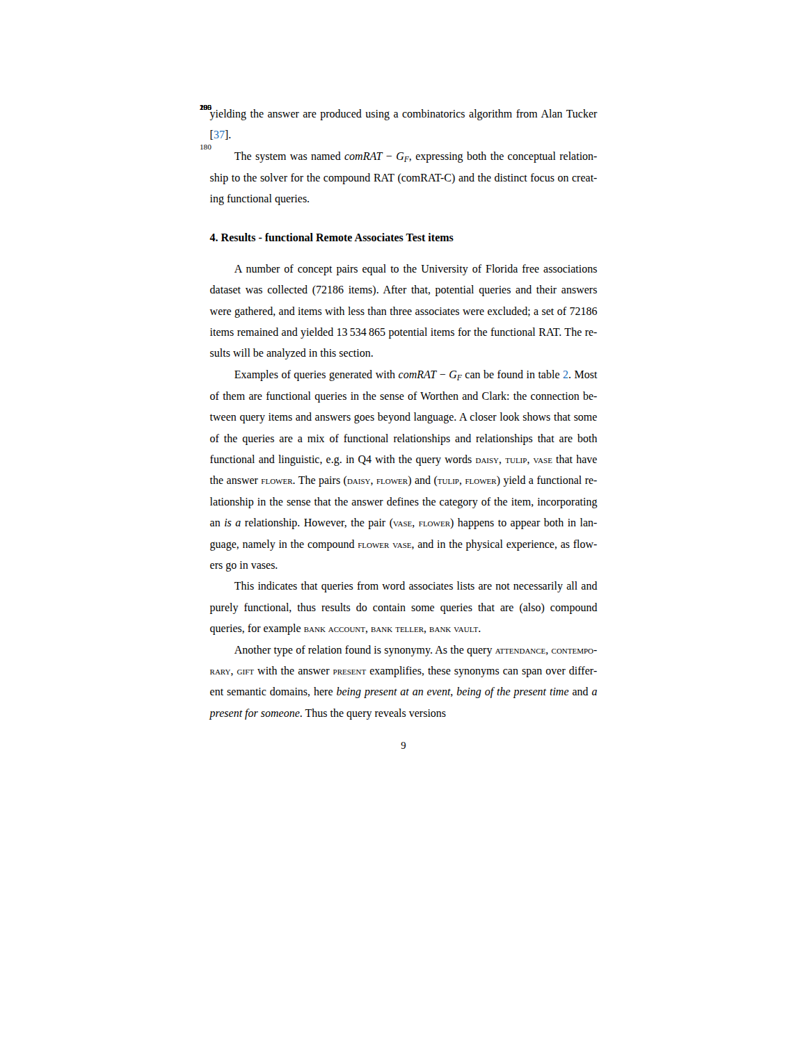yielding the answer are produced using a combinatorics algorithm from Alan Tucker [37].
180 The system was named comRAT − GF, expressing both the conceptual relationship to the solver for the compound RAT (comRAT-C) and the distinct focus on creating functional queries.
4. Results - functional Remote Associates Test items
A number of concept pairs equal to the University of Florida free associations dataset was collected (72186 items). After that, potential queries and their 185answers were gathered, and items with less than three associates were excluded; a set of 72186 items remained and yielded 13 534 865 potential items for the functional RAT. The results will be analyzed in this section.
Examples of queries generated with comRAT − GF can be found in table 2. Most of them are functional queries in the sense of Worthen and Clark: the 190connection between query items and answers goes beyond language. A closer look shows that some of the queries are a mix of functional relationships and relationships that are both functional and linguistic, e.g. in Q4 with the query words daisy, tulip, vase that have the answer flower. The pairs (daisy, flower) and (tulip, flower) yield a functional relationship in the sense that 195the answer defines the category of the item, incorporating an is a relationship. However, the pair (vase, flower) happens to appear both in language, namely in the compound flower vase, and in the physical experience, as flowers go in vases.
This indicates that queries from word associates lists are not necessarily 200all and purely functional, thus results do contain some queries that are (also) compound queries, for example bank account, bank teller, bank vault.
Another type of relation found is synonymy. As the query attendance, contemporary, gift with the answer present examplifies, these synonyms can span over different semantic domains, here being present at an event, being 205 of the present time and a present for someone. Thus the query reveals versions
9